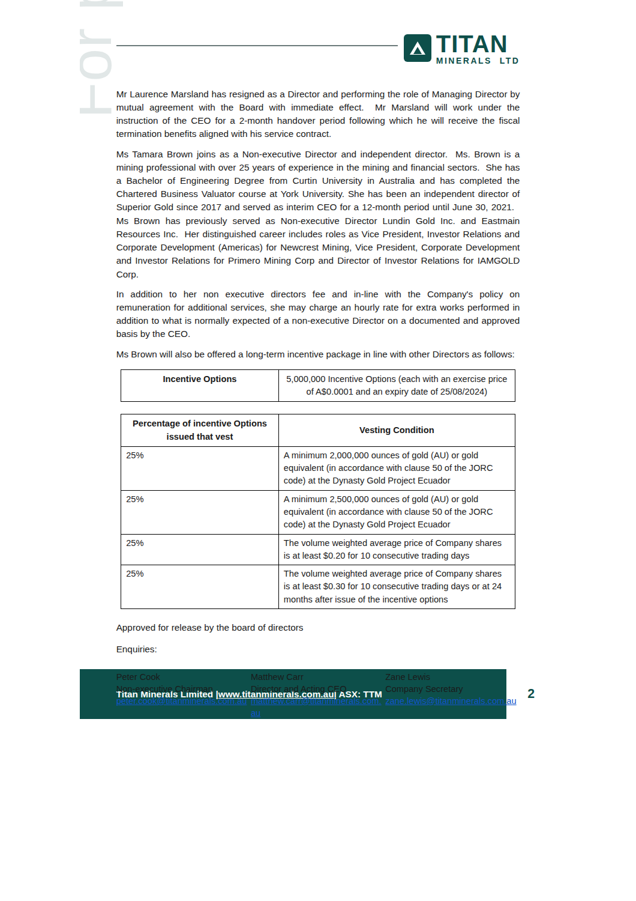TITAN MINERALS LTD
For personal use only
Mr Laurence Marsland has resigned as a Director and performing the role of Managing Director by mutual agreement with the Board with immediate effect. Mr Marsland will work under the instruction of the CEO for a 2-month handover period following which he will receive the fiscal termination benefits aligned with his service contract.
Ms Tamara Brown joins as a Non-executive Director and independent director. Ms. Brown is a mining professional with over 25 years of experience in the mining and financial sectors. She has a Bachelor of Engineering Degree from Curtin University in Australia and has completed the Chartered Business Valuator course at York University. She has been an independent director of Superior Gold since 2017 and served as interim CEO for a 12-month period until June 30, 2021. Ms Brown has previously served as Non-executive Director Lundin Gold Inc. and Eastmain Resources Inc. Her distinguished career includes roles as Vice President, Investor Relations and Corporate Development (Americas) for Newcrest Mining, Vice President, Corporate Development and Investor Relations for Primero Mining Corp and Director of Investor Relations for IAMGOLD Corp.
In addition to her non executive directors fee and in-line with the Company's policy on remuneration for additional services, she may charge an hourly rate for extra works performed in addition to what is normally expected of a non-executive Director on a documented and approved basis by the CEO.
Ms Brown will also be offered a long-term incentive package in line with other Directors as follows:
| Incentive Options | 5,000,000 Incentive Options (each with an exercise price of A$0.0001 and an expiry date of 25/08/2024) |
| Percentage of incentive Options issued that vest | Vesting Condition |
| --- | --- |
| 25% | A minimum 2,000,000 ounces of gold (AU) or gold equivalent (in accordance with clause 50 of the JORC code) at the Dynasty Gold Project Ecuador |
| 25% | A minimum 2,500,000 ounces of gold (AU) or gold equivalent (in accordance with clause 50 of the JORC code) at the Dynasty Gold Project Ecuador |
| 25% | The volume weighted average price of Company shares is at least $0.20 for 10 consecutive trading days |
| 25% | The volume weighted average price of Company shares is at least $0.30 for 10 consecutive trading days or at 24 months after issue of the incentive options |
Approved for release by the board of directors
Enquiries:
Peter Cook Non-executive Chairman peter.cook@titanminerals.com.au
Matthew Carr Director and Acting CEO matthew.carr@titanminerals.com.au
Zane Lewis Company Secretary zane.lewis@titanminerals.com.au
Titan Minerals Limited | www.titanminerals.com.au | ASX: TTM
2